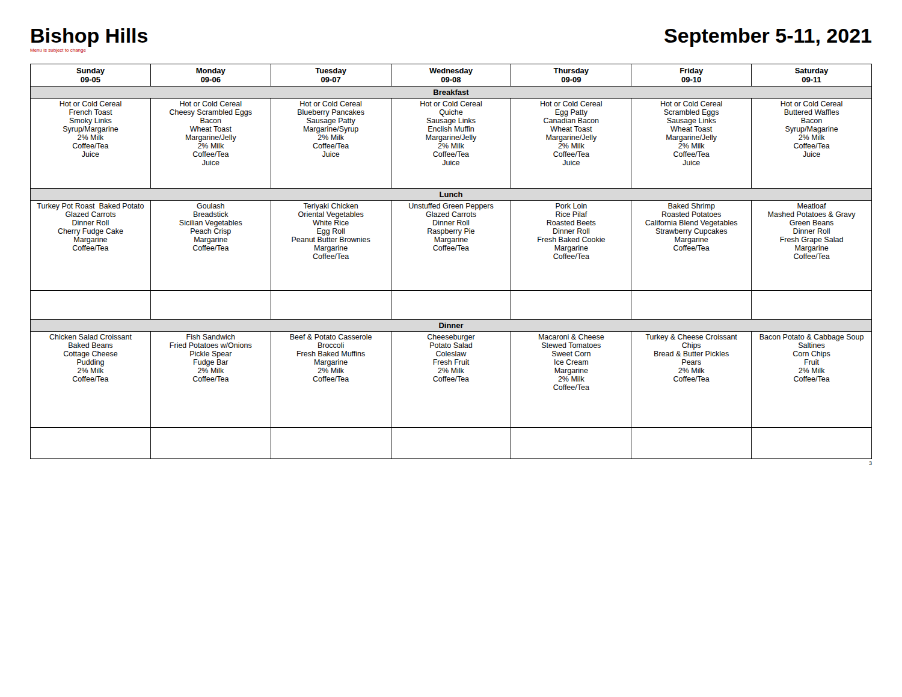Bishop Hills
September 5-11, 2021
Menu is subject to change
| Sunday 09-05 | Monday 09-06 | Tuesday 09-07 | Wednesday 09-08 | Thursday 09-09 | Friday 09-10 | Saturday 09-11 |
| --- | --- | --- | --- | --- | --- | --- |
| Breakfast |
| Hot or Cold Cereal French Toast Smoky Links Syrup/Margarine 2% Milk Coffee/Tea Juice | Hot or Cold Cereal Cheesy Scrambled Eggs Bacon Wheat Toast Margarine/Jelly 2% Milk Coffee/Tea Juice | Hot or Cold Cereal Blueberry Pancakes Sausage Patty Margarine/Syrup 2% Milk Coffee/Tea Juice | Hot or Cold Cereal Quiche Sausage Links Enclish Muffin Margarine/Jelly 2% Milk Coffee/Tea Juice | Hot or Cold Cereal Egg Patty Canadian Bacon Wheat Toast Margarine/Jelly 2% Milk Coffee/Tea Juice | Hot or Cold Cereal Scrambled Eggs Sausage Links Wheat Toast Margarine/Jelly 2% Milk Coffee/Tea Juice | Hot or Cold Cereal Buttered Waffles Bacon Syrup/Magarine 2% Milk Coffee/Tea Juice |
| Lunch |
| Turkey Pot Roast Baked Potato Glazed Carrots Dinner Roll Cherry Fudge Cake Margarine Coffee/Tea | Goulash Breadstick Sicilian Vegetables Peach Crisp Margarine Coffee/Tea | Teriyaki Chicken Oriental Vegetables White Rice Egg Roll Peanut Butter Brownies Margarine Coffee/Tea | Unstuffed Green Peppers Glazed Carrots Dinner Roll Raspberry Pie Margarine Coffee/Tea | Pork Loin Rice Pilaf Roasted Beets Dinner Roll Fresh Baked Cookie Margarine Coffee/Tea | Baked Shrimp Roasted Potatoes California Blend Vegetables Strawberry Cupcakes Margarine Coffee/Tea | Meatloaf Mashed Potatoes & Gravy Green Beans Dinner Roll Fresh Grape Salad Margarine Coffee/Tea |
| Dinner |
| Chicken Salad Croissant Baked Beans Cottage Cheese Pudding 2% Milk Coffee/Tea | Fish Sandwich Fried Potatoes w/Onions Pickle Spear Fudge Bar 2% Milk Coffee/Tea | Beef & Potato Casserole Broccoli Fresh Baked Muffins Margarine 2% Milk Coffee/Tea | Cheeseburger Potato Salad Coleslaw Fresh Fruit 2% Milk Coffee/Tea | Macaroni & Cheese Stewed Tomatoes Sweet Corn Ice Cream Margarine 2% Milk Coffee/Tea | Turkey & Cheese Croissant Chips Bread & Butter Pickles Pears 2% Milk Coffee/Tea | Bacon Potato & Cabbage Soup Saltines Corn Chips Fruit 2% Milk Coffee/Tea |
3